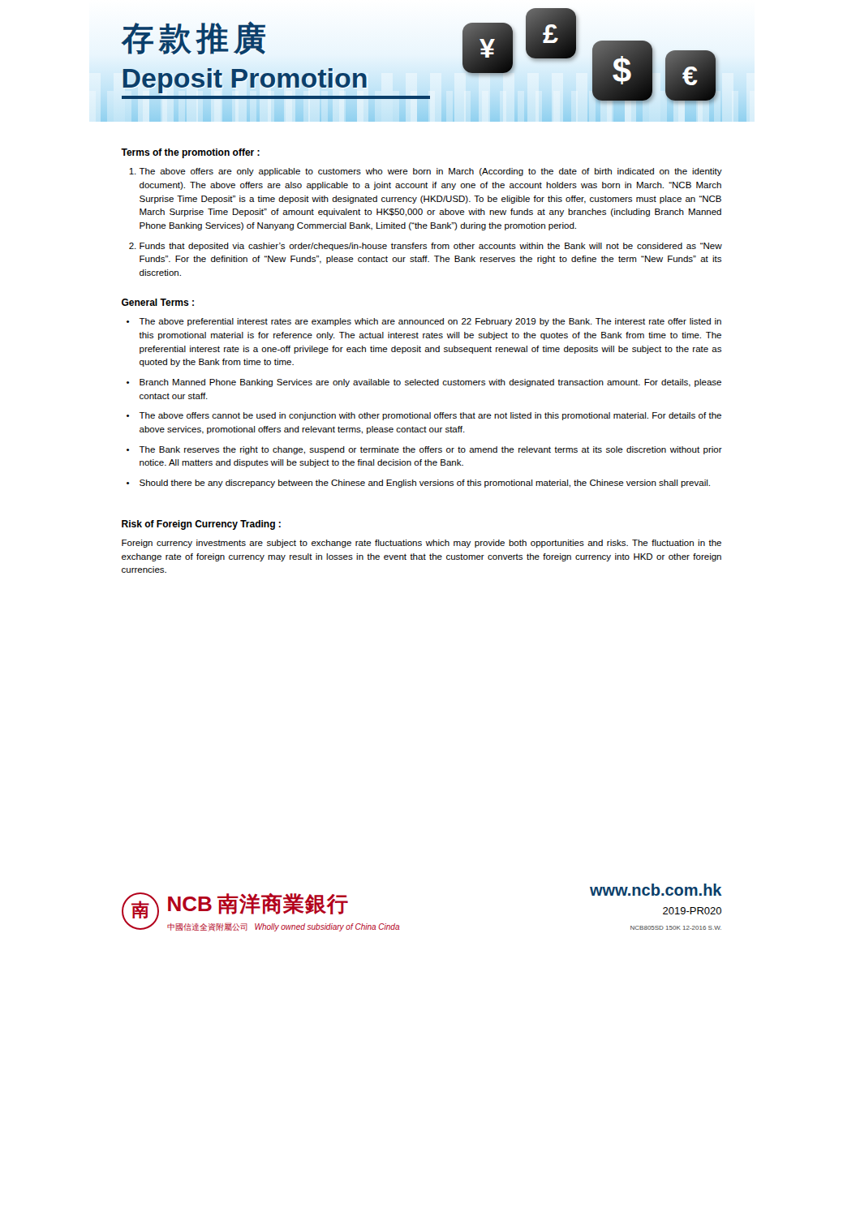存款推廣
Deposit Promotion
¥
£
$
€
Terms of the promotion offer :
The above offers are only applicable to customers who were born in March (According to the date of birth indicated on the identity document). The above offers are also applicable to a joint account if any one of the account holders was born in March. “NCB March Surprise Time Deposit” is a time deposit with designated currency (HKD/USD). To be eligible for this offer, customers must place an “NCB March Surprise Time Deposit” of amount equivalent to HK$50,000 or above with new funds at any branches (including Branch Manned Phone Banking Services) of Nanyang Commercial Bank, Limited (“the Bank”) during the promotion period.
Funds that deposited via cashier’s order/cheques/in-house transfers from other accounts within the Bank will not be considered as “New Funds”. For the definition of “New Funds”, please contact our staff. The Bank reserves the right to define the term “New Funds” at its discretion.
General Terms :
The above preferential interest rates are examples which are announced on 22 February 2019 by the Bank. The interest rate offer listed in this promotional material is for reference only. The actual interest rates will be subject to the quotes of the Bank from time to time. The preferential interest rate is a one-off privilege for each time deposit and subsequent renewal of time deposits will be subject to the rate as quoted by the Bank from time to time.
Branch Manned Phone Banking Services are only available to selected customers with designated transaction amount. For details, please contact our staff.
The above offers cannot be used in conjunction with other promotional offers that are not listed in this promotional material. For details of the above services, promotional offers and relevant terms, please contact our staff.
The Bank reserves the right to change, suspend or terminate the offers or to amend the relevant terms at its sole discretion without prior notice. All matters and disputes will be subject to the final decision of the Bank.
Should there be any discrepancy between the Chinese and English versions of this promotional material, the Chinese version shall prevail.
Risk of Foreign Currency Trading :
Foreign currency investments are subject to exchange rate fluctuations which may provide both opportunities and risks. The fluctuation in the exchange rate of foreign currency may result in losses in the event that the customer converts the foreign currency into HKD or other foreign currencies.
南
NCB南洋商業銀行
中國信達全資附屬公司Wholly owned subsidiary of China Cinda
www.ncb.com.hk
2019-PR020
NCB805SD 150K 12-2016 S.W.